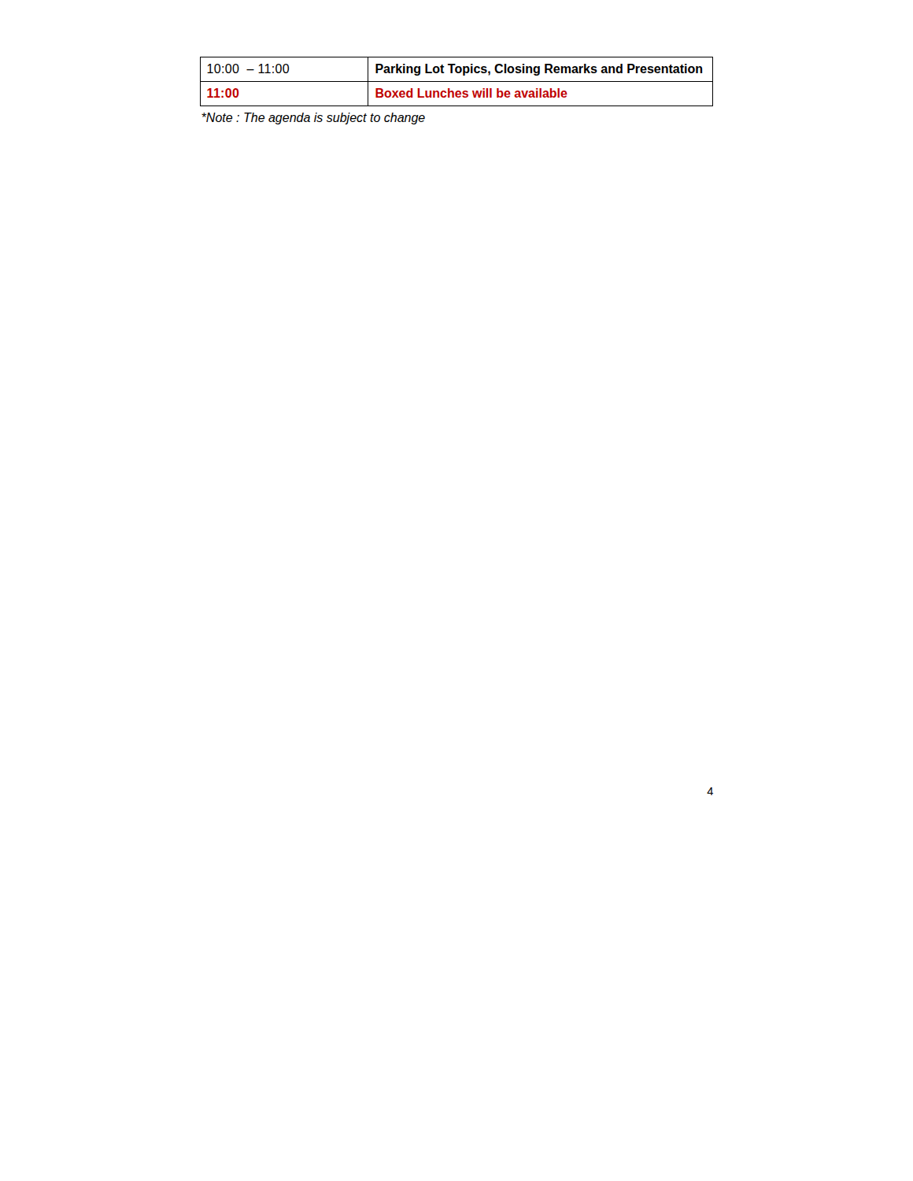| 10:00 – 11:00 | Parking Lot Topics, Closing Remarks and Presentation |
| 11:00 | Boxed Lunches will be available |
*Note : The agenda is subject to change
4